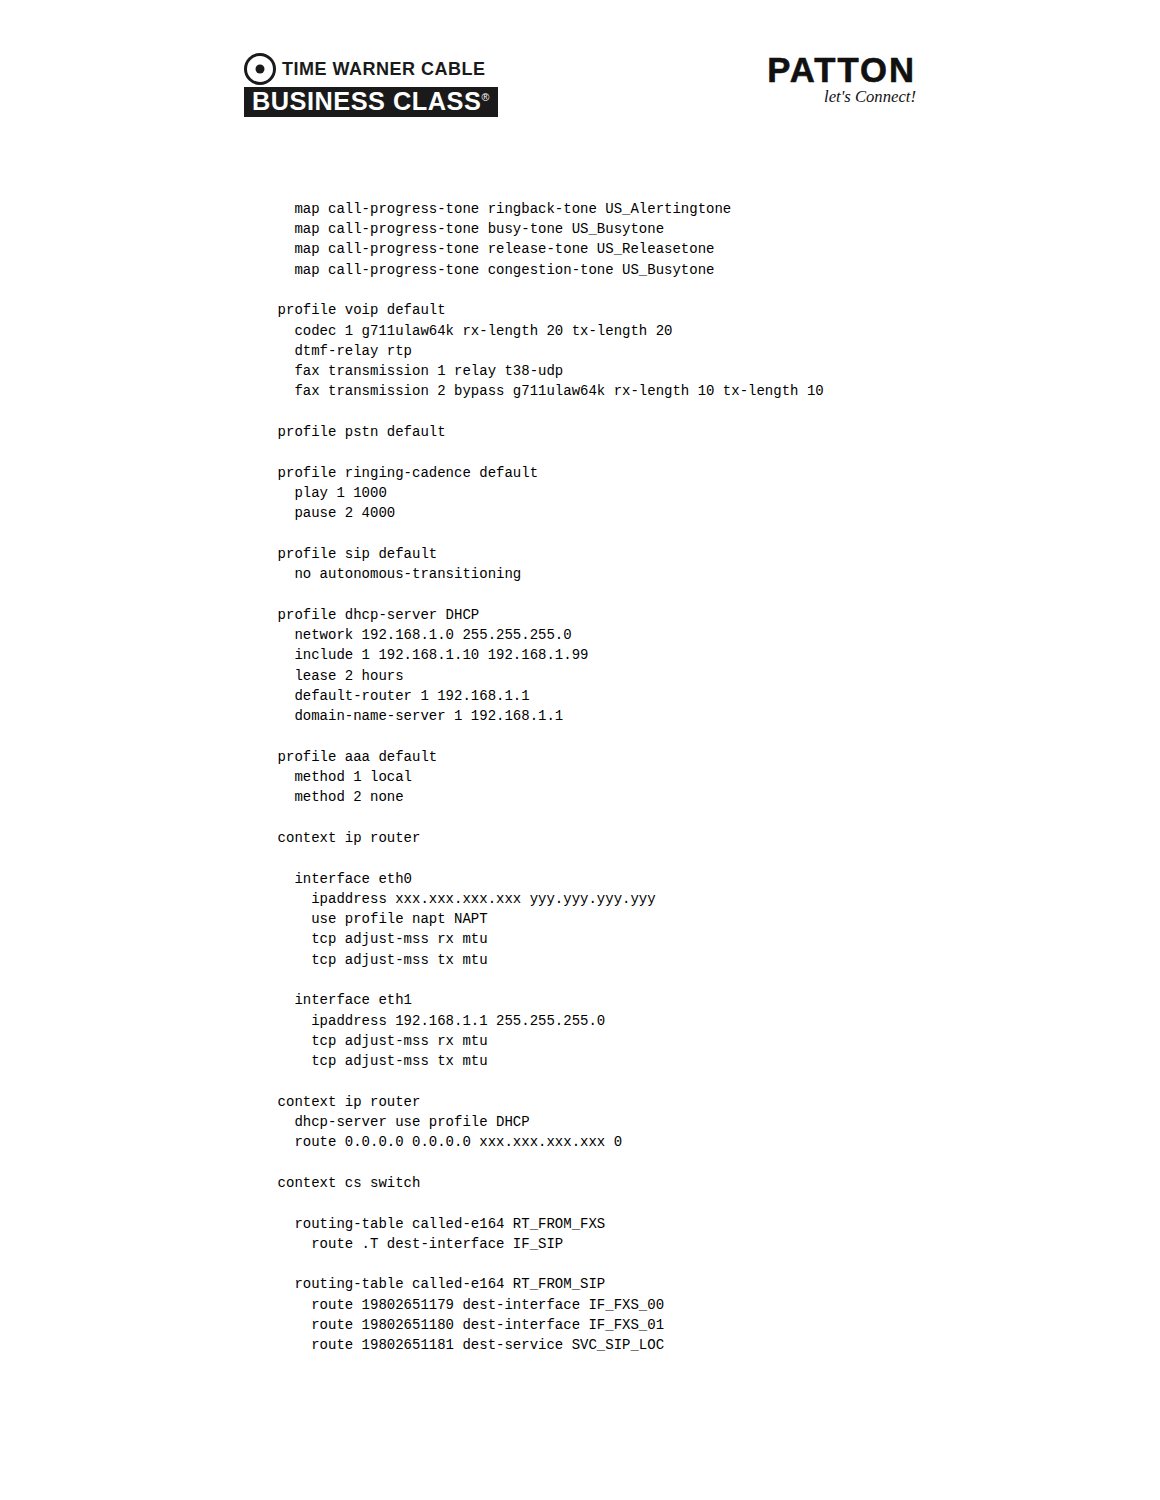Time Warner Cable
BUSINESS CLASS®
PATTON
let's Connect!
  map call-progress-tone ringback-tone US_Alertingtone
  map call-progress-tone busy-tone US_Busytone
  map call-progress-tone release-tone US_Releasetone
  map call-progress-tone congestion-tone US_Busytone

profile voip default
  codec 1 g711ulaw64k rx-length 20 tx-length 20
  dtmf-relay rtp
  fax transmission 1 relay t38-udp
  fax transmission 2 bypass g711ulaw64k rx-length 10 tx-length 10

profile pstn default

profile ringing-cadence default
  play 1 1000
  pause 2 4000

profile sip default
  no autonomous-transitioning

profile dhcp-server DHCP
  network 192.168.1.0 255.255.255.0
  include 1 192.168.1.10 192.168.1.99
  lease 2 hours
  default-router 1 192.168.1.1
  domain-name-server 1 192.168.1.1

profile aaa default
  method 1 local
  method 2 none

context ip router

  interface eth0
    ipaddress xxx.xxx.xxx.xxx yyy.yyy.yyy.yyy
    use profile napt NAPT
    tcp adjust-mss rx mtu
    tcp adjust-mss tx mtu

  interface eth1
    ipaddress 192.168.1.1 255.255.255.0
    tcp adjust-mss rx mtu
    tcp adjust-mss tx mtu

context ip router
  dhcp-server use profile DHCP
  route 0.0.0.0 0.0.0.0 xxx.xxx.xxx.xxx 0

context cs switch

  routing-table called-e164 RT_FROM_FXS
    route .T dest-interface IF_SIP

  routing-table called-e164 RT_FROM_SIP
    route 19802651179 dest-interface IF_FXS_00
    route 19802651180 dest-interface IF_FXS_01
    route 19802651181 dest-service SVC_SIP_LOC